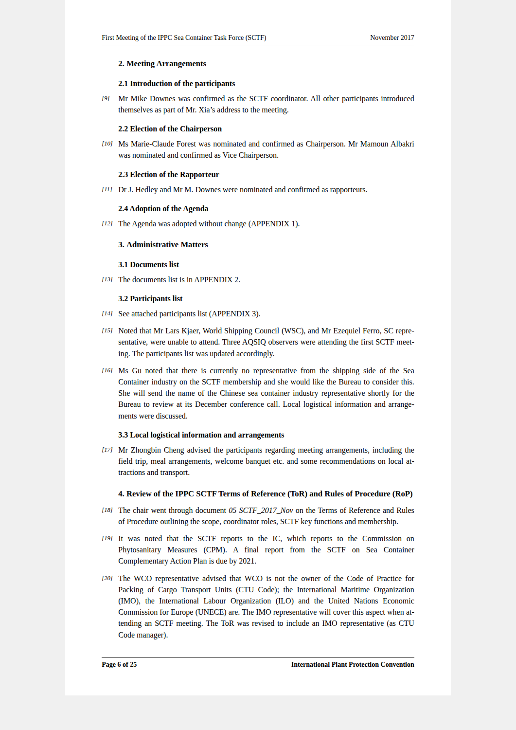First Meeting of the IPPC Sea Container Task Force (SCTF)
November 2017
2. Meeting Arrangements
2.1 Introduction of the participants
[9]
Mr Mike Downes was confirmed as the SCTF coordinator. All other participants introduced themselves as part of Mr. Xia’s address to the meeting.
2.2 Election of the Chairperson
[10]
Ms Marie-Claude Forest was nominated and confirmed as Chairperson. Mr Mamoun Albakri was nominated and confirmed as Vice Chairperson.
2.3 Election of the Rapporteur
[11]
Dr J. Hedley and Mr M. Downes were nominated and confirmed as rapporteurs.
2.4 Adoption of the Agenda
[12]
The Agenda was adopted without change (APPENDIX 1).
3. Administrative Matters
3.1 Documents list
[13]
The documents list is in APPENDIX 2.
3.2 Participants list
[14]
See attached participants list (APPENDIX 3).
[15]
Noted that Mr Lars Kjaer, World Shipping Council (WSC), and Mr Ezequiel Ferro, SC representative, were unable to attend. Three AQSIQ observers were attending the first SCTF meeting. The participants list was updated accordingly.
[16]
Ms Gu noted that there is currently no representative from the shipping side of the Sea Container industry on the SCTF membership and she would like the Bureau to consider this. She will send the name of the Chinese sea container industry representative shortly for the Bureau to review at its December conference call. Local logistical information and arrangements were discussed.
3.3 Local logistical information and arrangements
[17]
Mr Zhongbin Cheng advised the participants regarding meeting arrangements, including the field trip, meal arrangements, welcome banquet etc. and some recommendations on local attractions and transport.
4. Review of the IPPC SCTF Terms of Reference (ToR) and Rules of Procedure (RoP)
[18]
The chair went through document 05 SCTF_2017_Nov on the Terms of Reference and Rules of Procedure outlining the scope, coordinator roles, SCTF key functions and membership.
[19]
It was noted that the SCTF reports to the IC, which reports to the Commission on Phytosanitary Measures (CPM). A final report from the SCTF on Sea Container Complementary Action Plan is due by 2021.
[20]
The WCO representative advised that WCO is not the owner of the Code of Practice for Packing of Cargo Transport Units (CTU Code); the International Maritime Organization (IMO), the International Labour Organization (ILO) and the United Nations Economic Commission for Europe (UNECE) are. The IMO representative will cover this aspect when attending an SCTF meeting. The ToR was revised to include an IMO representative (as CTU Code manager).
Page 6 of 25
International Plant Protection Convention